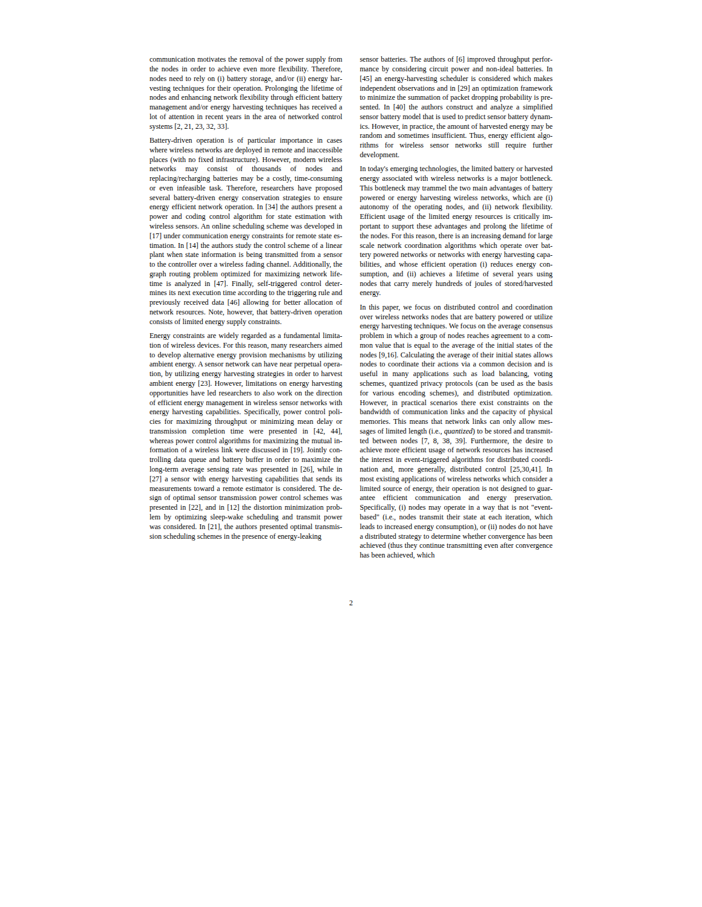communication motivates the removal of the power supply from the nodes in order to achieve even more flexibility. Therefore, nodes need to rely on (i) battery storage, and/or (ii) energy harvesting techniques for their operation. Prolonging the lifetime of nodes and enhancing network flexibility through efficient battery management and/or energy harvesting techniques has received a lot of attention in recent years in the area of networked control systems [2, 21, 23, 32, 33].
Battery-driven operation is of particular importance in cases where wireless networks are deployed in remote and inaccessible places (with no fixed infrastructure). However, modern wireless networks may consist of thousands of nodes and replacing/recharging batteries may be a costly, time-consuming or even infeasible task. Therefore, researchers have proposed several battery-driven energy conservation strategies to ensure energy efficient network operation. In [34] the authors present a power and coding control algorithm for state estimation with wireless sensors. An online scheduling scheme was developed in [17] under communication energy constraints for remote state estimation. In [14] the authors study the control scheme of a linear plant when state information is being transmitted from a sensor to the controller over a wireless fading channel. Additionally, the graph routing problem optimized for maximizing network lifetime is analyzed in [47]. Finally, self-triggered control determines its next execution time according to the triggering rule and previously received data [46] allowing for better allocation of network resources. Note, however, that battery-driven operation consists of limited energy supply constraints.
Energy constraints are widely regarded as a fundamental limitation of wireless devices. For this reason, many researchers aimed to develop alternative energy provision mechanisms by utilizing ambient energy. A sensor network can have near perpetual operation, by utilizing energy harvesting strategies in order to harvest ambient energy [23]. However, limitations on energy harvesting opportunities have led researchers to also work on the direction of efficient energy management in wireless sensor networks with energy harvesting capabilities. Specifically, power control policies for maximizing throughput or minimizing mean delay or transmission completion time were presented in [42, 44], whereas power control algorithms for maximizing the mutual information of a wireless link were discussed in [19]. Jointly controlling data queue and battery buffer in order to maximize the long-term average sensing rate was presented in [26], while in [27] a sensor with energy harvesting capabilities that sends its measurements toward a remote estimator is considered. The design of optimal sensor transmission power control schemes was presented in [22], and in [12] the distortion minimization problem by optimizing sleep-wake scheduling and transmit power was considered. In [21], the authors presented optimal transmission scheduling schemes in the presence of energy-leaking
sensor batteries. The authors of [6] improved throughput performance by considering circuit power and non-ideal batteries. In [45] an energy-harvesting scheduler is considered which makes independent observations and in [29] an optimization framework to minimize the summation of packet dropping probability is presented. In [40] the authors construct and analyze a simplified sensor battery model that is used to predict sensor battery dynamics. However, in practice, the amount of harvested energy may be random and sometimes insufficient. Thus, energy efficient algorithms for wireless sensor networks still require further development.
In today's emerging technologies, the limited battery or harvested energy associated with wireless networks is a major bottleneck. This bottleneck may trammel the two main advantages of battery powered or energy harvesting wireless networks, which are (i) autonomy of the operating nodes, and (ii) network flexibility. Efficient usage of the limited energy resources is critically important to support these advantages and prolong the lifetime of the nodes. For this reason, there is an increasing demand for large scale network coordination algorithms which operate over battery powered networks or networks with energy harvesting capabilities, and whose efficient operation (i) reduces energy consumption, and (ii) achieves a lifetime of several years using nodes that carry merely hundreds of joules of stored/harvested energy.
In this paper, we focus on distributed control and coordination over wireless networks nodes that are battery powered or utilize energy harvesting techniques. We focus on the average consensus problem in which a group of nodes reaches agreement to a common value that is equal to the average of the initial states of the nodes [9,16]. Calculating the average of their initial states allows nodes to coordinate their actions via a common decision and is useful in many applications such as load balancing, voting schemes, quantized privacy protocols (can be used as the basis for various encoding schemes), and distributed optimization. However, in practical scenarios there exist constraints on the bandwidth of communication links and the capacity of physical memories. This means that network links can only allow messages of limited length (i.e., quantized) to be stored and transmitted between nodes [7, 8, 38, 39]. Furthermore, the desire to achieve more efficient usage of network resources has increased the interest in event-triggered algorithms for distributed coordination and, more generally, distributed control [25,30,41]. In most existing applications of wireless networks which consider a limited source of energy, their operation is not designed to guarantee efficient communication and energy preservation. Specifically, (i) nodes may operate in a way that is not "event-based" (i.e., nodes transmit their state at each iteration, which leads to increased energy consumption), or (ii) nodes do not have a distributed strategy to determine whether convergence has been achieved (thus they continue transmitting even after convergence has been achieved, which
2